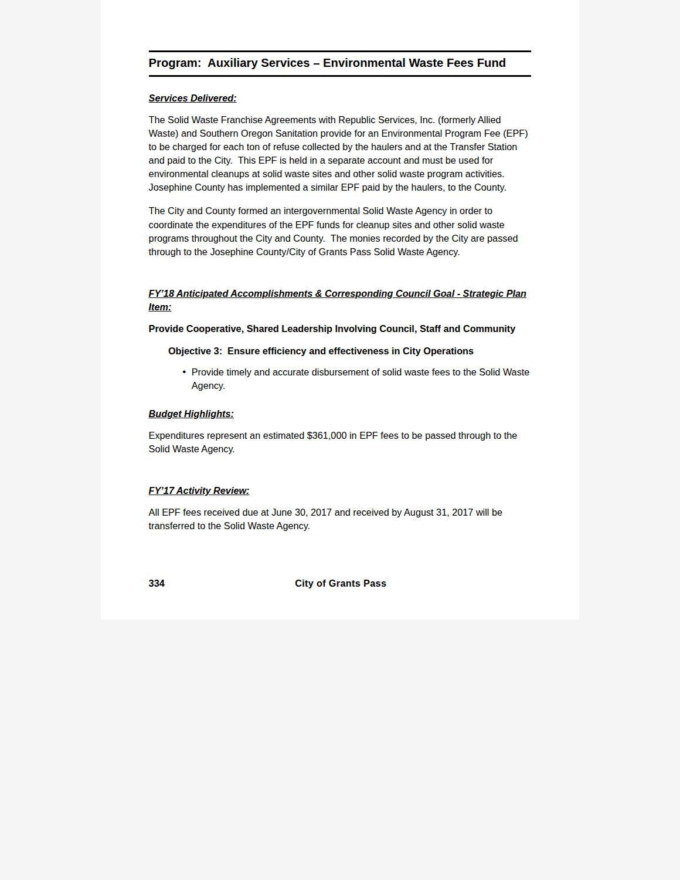Program: Auxiliary Services – Environmental Waste Fees Fund
Services Delivered:
The Solid Waste Franchise Agreements with Republic Services, Inc. (formerly Allied Waste) and Southern Oregon Sanitation provide for an Environmental Program Fee (EPF) to be charged for each ton of refuse collected by the haulers and at the Transfer Station and paid to the City. This EPF is held in a separate account and must be used for environmental cleanups at solid waste sites and other solid waste program activities. Josephine County has implemented a similar EPF paid by the haulers, to the County.
The City and County formed an intergovernmental Solid Waste Agency in order to coordinate the expenditures of the EPF funds for cleanup sites and other solid waste programs throughout the City and County. The monies recorded by the City are passed through to the Josephine County/City of Grants Pass Solid Waste Agency.
FY’18 Anticipated Accomplishments & Corresponding Council Goal - Strategic Plan Item:
Provide Cooperative, Shared Leadership Involving Council, Staff and Community
Objective 3: Ensure efficiency and effectiveness in City Operations
Provide timely and accurate disbursement of solid waste fees to the Solid Waste Agency.
Budget Highlights:
Expenditures represent an estimated $361,000 in EPF fees to be passed through to the Solid Waste Agency.
FY’17 Activity Review:
All EPF fees received due at June 30, 2017 and received by August 31, 2017 will be transferred to the Solid Waste Agency.
334 City of Grants Pass